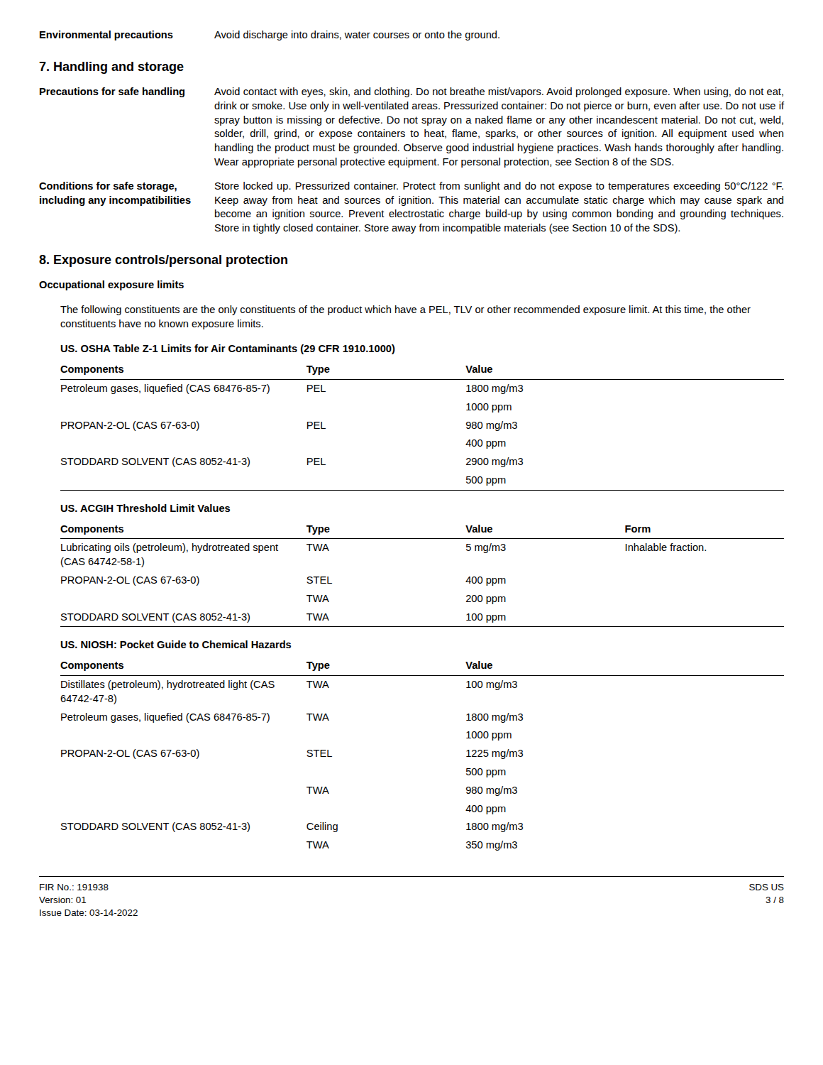Environmental precautions
Avoid discharge into drains, water courses or onto the ground.
7. Handling and storage
Precautions for safe handling
Avoid contact with eyes, skin, and clothing. Do not breathe mist/vapors. Avoid prolonged exposure. When using, do not eat, drink or smoke. Use only in well-ventilated areas. Pressurized container: Do not pierce or burn, even after use. Do not use if spray button is missing or defective. Do not spray on a naked flame or any other incandescent material. Do not cut, weld, solder, drill, grind, or expose containers to heat, flame, sparks, or other sources of ignition. All equipment used when handling the product must be grounded. Observe good industrial hygiene practices. Wash hands thoroughly after handling. Wear appropriate personal protective equipment. For personal protection, see Section 8 of the SDS.
Conditions for safe storage, including any incompatibilities
Store locked up. Pressurized container. Protect from sunlight and do not expose to temperatures exceeding 50°C/122 °F. Keep away from heat and sources of ignition. This material can accumulate static charge which may cause spark and become an ignition source. Prevent electrostatic charge build-up by using common bonding and grounding techniques. Store in tightly closed container. Store away from incompatible materials (see Section 10 of the SDS).
8. Exposure controls/personal protection
Occupational exposure limits
The following constituents are the only constituents of the product which have a PEL, TLV or other recommended exposure limit. At this time, the other constituents have no known exposure limits.
US. OSHA Table Z-1 Limits for Air Contaminants (29 CFR 1910.1000)
| Components | Type | Value | |
| --- | --- | --- | --- |
| Petroleum gases, liquefied (CAS 68476-85-7) | PEL | 1800 mg/m3 | |
| | | 1000 ppm | |
| PROPAN-2-OL (CAS 67-63-0) | PEL | 980 mg/m3 | |
| | | 400 ppm | |
| STODDARD SOLVENT (CAS 8052-41-3) | PEL | 2900 mg/m3 | |
| | | 500 ppm | |
US. ACGIH Threshold Limit Values
| Components | Type | Value | Form |
| --- | --- | --- | --- |
| Lubricating oils (petroleum), hydrotreated spent (CAS 64742-58-1) | TWA | 5 mg/m3 | Inhalable fraction. |
| PROPAN-2-OL (CAS 67-63-0) | STEL | 400 ppm | |
| | TWA | 200 ppm | |
| STODDARD SOLVENT (CAS 8052-41-3) | TWA | 100 ppm | |
US. NIOSH: Pocket Guide to Chemical Hazards
| Components | Type | Value | |
| --- | --- | --- | --- |
| Distillates (petroleum), hydrotreated light (CAS 64742-47-8) | TWA | 100 mg/m3 | |
| Petroleum gases, liquefied (CAS 68476-85-7) | TWA | 1800 mg/m3 | |
| | | 1000 ppm | |
| PROPAN-2-OL (CAS 67-63-0) | STEL | 1225 mg/m3 | |
| | | 500 ppm | |
| | TWA | 980 mg/m3 | |
| | | 400 ppm | |
| STODDARD SOLVENT (CAS 8052-41-3) | Ceiling | 1800 mg/m3 | |
| | TWA | 350 mg/m3 | |
FIR No.: 191938
Version: 01
Issue Date: 03-14-2022
SDS US
3 / 8